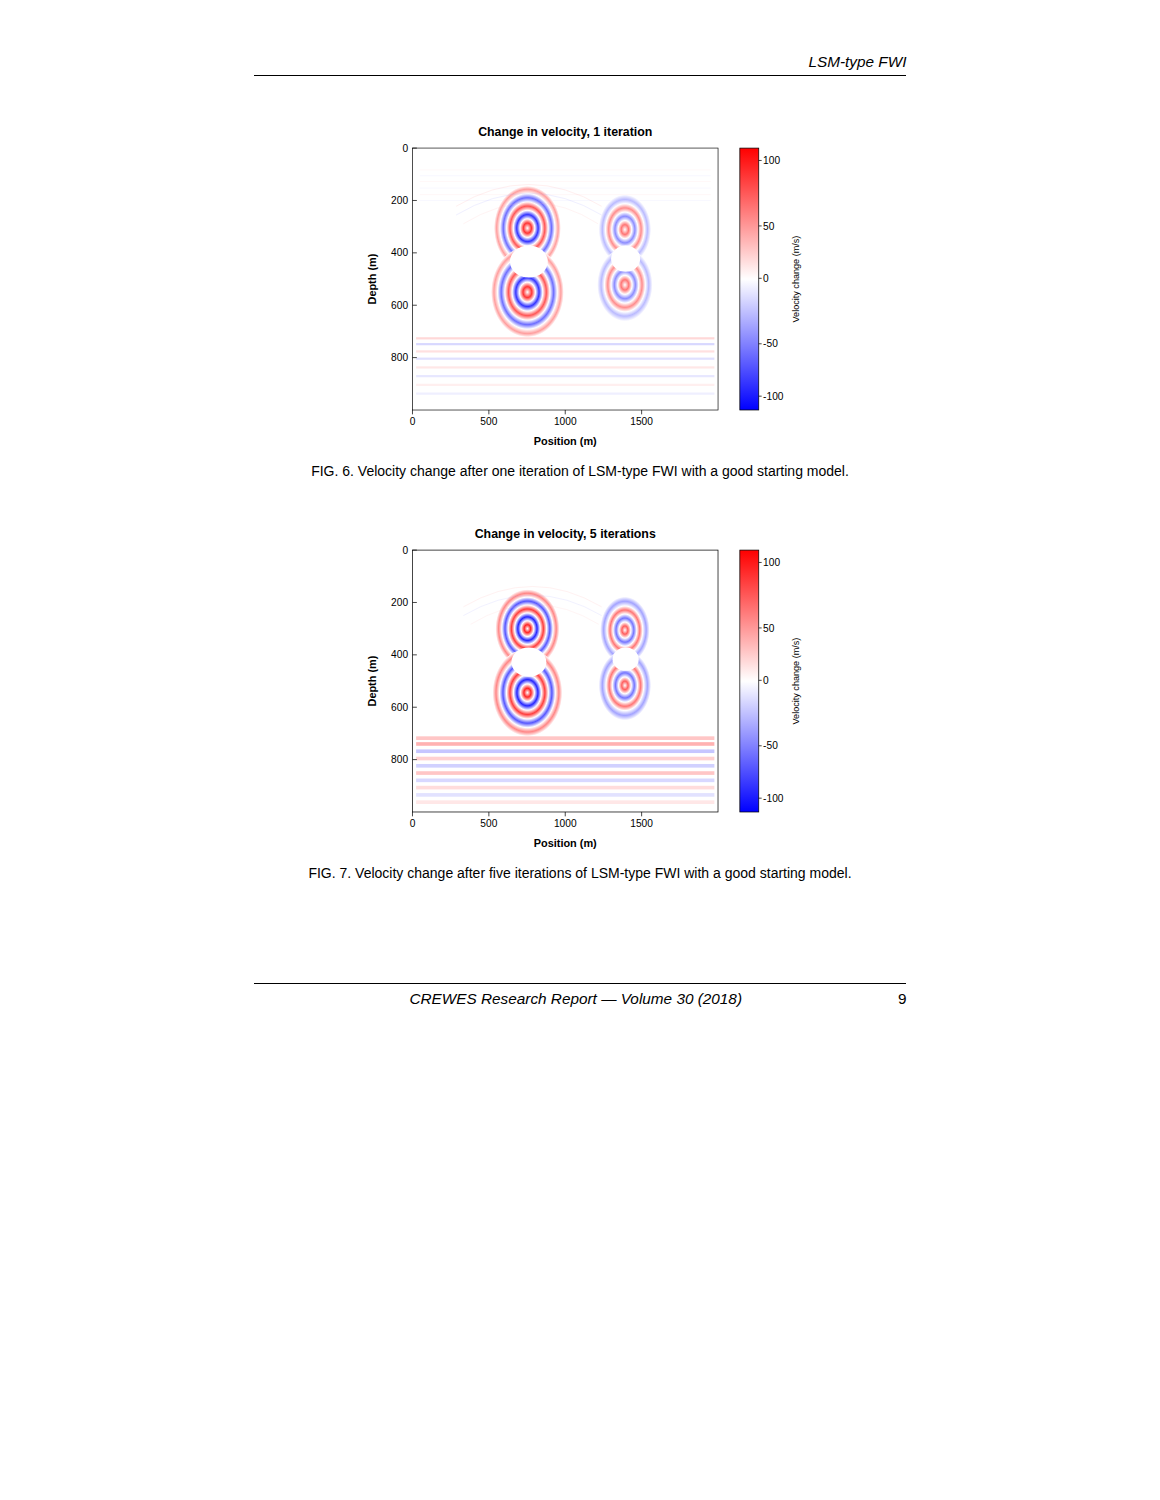LSM-type FWI
Change in velocity, 1 iteration 0 200 400 600 800 Depth (m) 0 500 1000 1500 Position (m) 100 50 0 -50 -100 Velocity change (m/s)
FIG. 6. Velocity change after one iteration of LSM-type FWI with a good starting model.
Change in velocity, 5 iterations 0 200 400 600 800 Depth (m) 0 500 1000 1500 Position (m) 100 50 0 -50 -100 Velocity change (m/s)
FIG. 7. Velocity change after five iterations of LSM-type FWI with a good starting model.
CREWES Research Report — Volume 30 (2018)
9